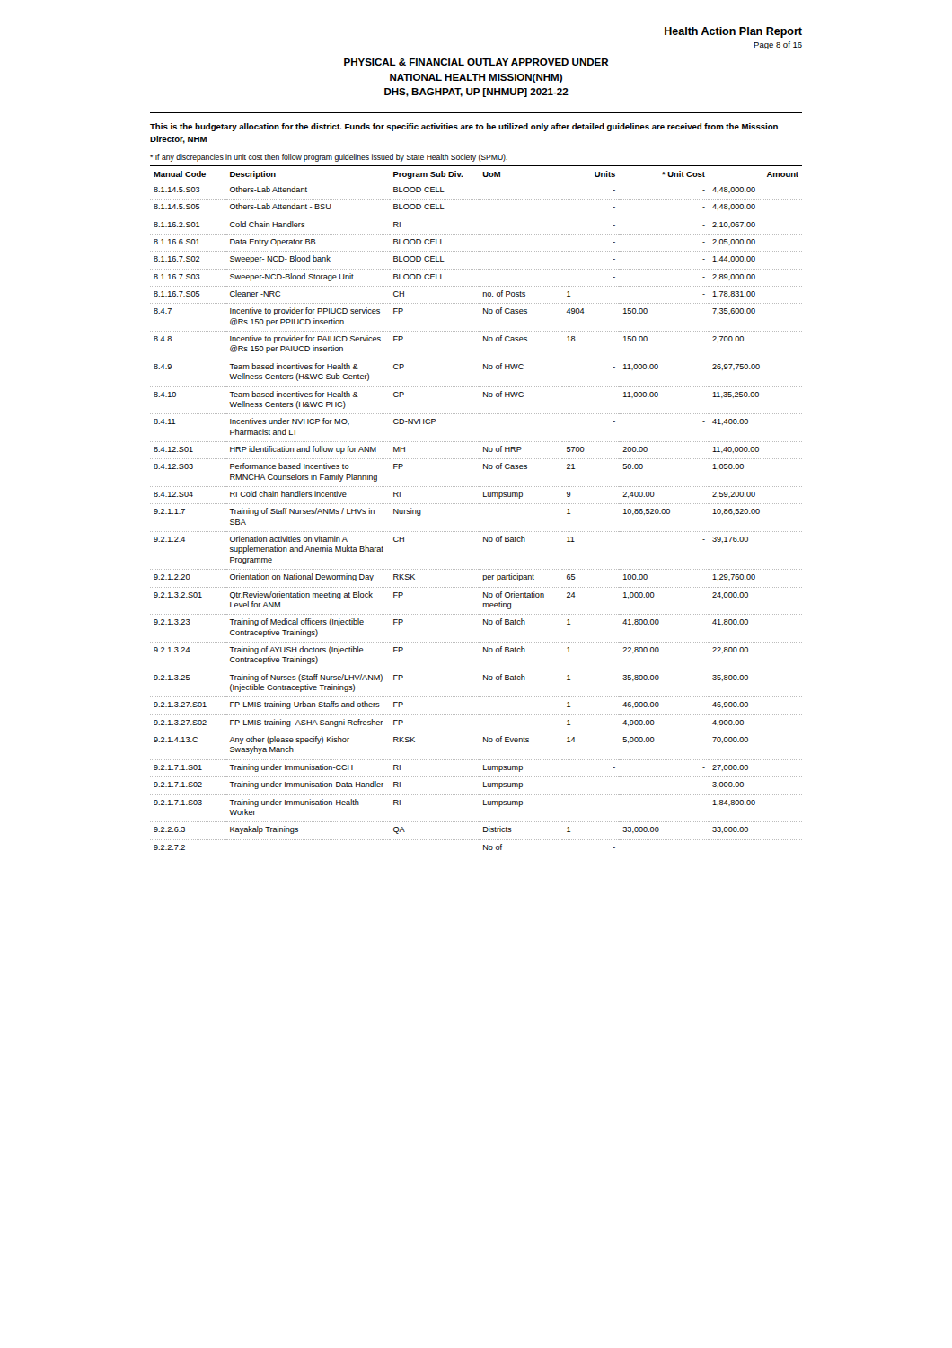Health Action Plan Report
Page 8 of 16
PHYSICAL & FINANCIAL OUTLAY APPROVED UNDER
NATIONAL HEALTH MISSION(NHM)
DHS, BAGHPAT, UP [NHMUP] 2021-22
This is the budgetary allocation for the district. Funds for specific activities are to be utilized only after detailed guidelines are received from the Misssion Director, NHM
* If any discrepancies in unit cost then follow program guidelines issued by State Health Society (SPMU).
| Manual Code | Description | Program Sub Div. | UoM | Units | * Unit Cost | Amount |
| --- | --- | --- | --- | --- | --- | --- |
| 8.1.14.5.S03 | Others-Lab Attendant | BLOOD CELL | | - | - | 4,48,000.00 |
| 8.1.14.5.S05 | Others-Lab Attendant - BSU | BLOOD CELL | | - | - | 4,48,000.00 |
| 8.1.16.2.S01 | Cold Chain Handlers | RI | | - | - | 2,10,067.00 |
| 8.1.16.6.S01 | Data Entry Operator BB | BLOOD CELL | | - | - | 2,05,000.00 |
| 8.1.16.7.S02 | Sweeper- NCD- Blood bank | BLOOD CELL | | - | - | 1,44,000.00 |
| 8.1.16.7.S03 | Sweeper-NCD-Blood Storage Unit | BLOOD CELL | | - | - | 2,89,000.00 |
| 8.1.16.7.S05 | Cleaner -NRC | CH | no. of Posts | 1 | - | 1,78,831.00 |
| 8.4.7 | Incentive to provider for PPIUCD services @Rs 150 per PPIUCD insertion | FP | No of Cases | 4904 | 150.00 | 7,35,600.00 |
| 8.4.8 | Incentive to provider for PAIUCD Services @Rs 150 per PAIUCD insertion | FP | No of Cases | 18 | 150.00 | 2,700.00 |
| 8.4.9 | Team based incentives for Health & Wellness Centers (H&WC Sub Center) | CP | No of HWC | - | 11,000.00 | 26,97,750.00 |
| 8.4.10 | Team based incentives for Health & Wellness Centers (H&WC PHC) | CP | No of HWC | - | 11,000.00 | 11,35,250.00 |
| 8.4.11 | Incentives under NVHCP for MO, Pharmacist and LT | CD-NVHCP | | - | - | 41,400.00 |
| 8.4.12.S01 | HRP identification and follow up for ANM | MH | No of HRP | 5700 | 200.00 | 11,40,000.00 |
| 8.4.12.S03 | Performance based Incentives to RMNCHA Counselors in Family Planning | FP | No of Cases | 21 | 50.00 | 1,050.00 |
| 8.4.12.S04 | RI Cold chain handlers incentive | RI | Lumpsump | 9 | 2,400.00 | 2,59,200.00 |
| 9.2.1.1.7 | Training of Staff Nurses/ANMs / LHVs in SBA | Nursing | | 1 | 10,86,520.00 | 10,86,520.00 |
| 9.2.1.2.4 | Orienation activities on vitamin A supplemenation and Anemia Mukta Bharat Programme | CH | No of Batch | 11 | - | 39,176.00 |
| 9.2.1.2.20 | Orientation on National Deworming Day | RKSK | per participant | 65 | 100.00 | 1,29,760.00 |
| 9.2.1.3.2.S01 | Qtr.Review/orientation meeting at Block Level for ANM | FP | No of Orientation meeting | 24 | 1,000.00 | 24,000.00 |
| 9.2.1.3.23 | Training of Medical officers (Injectible Contraceptive Trainings) | FP | No of Batch | 1 | 41,800.00 | 41,800.00 |
| 9.2.1.3.24 | Training of AYUSH doctors (Injectible Contraceptive Trainings) | FP | No of Batch | 1 | 22,800.00 | 22,800.00 |
| 9.2.1.3.25 | Training of Nurses (Staff Nurse/LHV/ANM) (Injectible Contraceptive Trainings) | FP | No of Batch | 1 | 35,800.00 | 35,800.00 |
| 9.2.1.3.27.S01 | FP-LMIS training-Urban Staffs and others | FP | | 1 | 46,900.00 | 46,900.00 |
| 9.2.1.3.27.S02 | FP-LMIS training- ASHA Sangni Refresher | FP | | 1 | 4,900.00 | 4,900.00 |
| 9.2.1.4.13.C | Any other (please specify) Kishor Swasyhya Manch | RKSK | No of Events | 14 | 5,000.00 | 70,000.00 |
| 9.2.1.7.1.S01 | Training under Immunisation-CCH | RI | Lumpsump | - | - | 27,000.00 |
| 9.2.1.7.1.S02 | Training under Immunisation-Data Handler | RI | Lumpsump | - | - | 3,000.00 |
| 9.2.1.7.1.S03 | Training under Immunisation-Health Worker | RI | Lumpsump | - | - | 1,84,800.00 |
| 9.2.2.6.3 | Kayakalp Trainings | QA | Districts | 1 | 33,000.00 | 33,000.00 |
| 9.2.2.7.2 | | | No of | - | | |